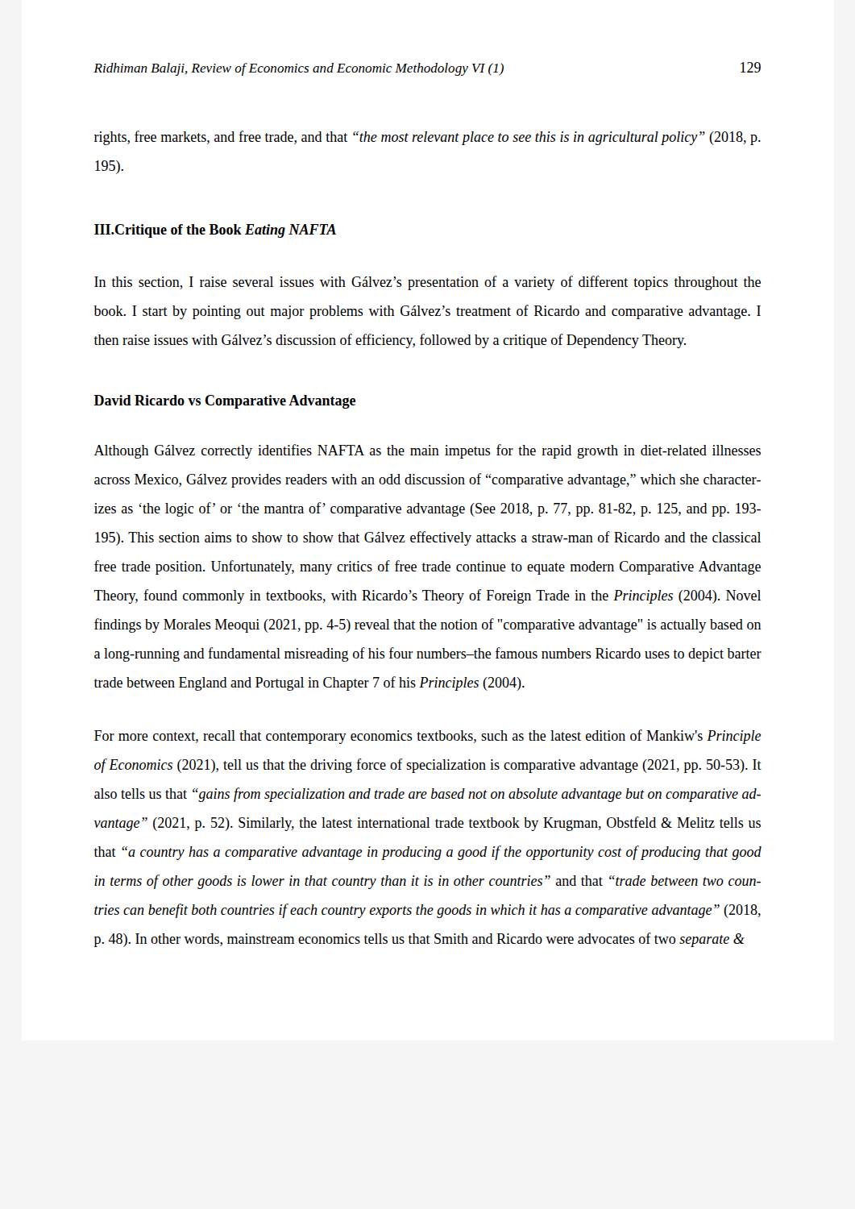Ridhiman Balaji, Review of Economics and Economic Methodology VI (1) 129
rights, free markets, and free trade, and that “the most relevant place to see this is in agricultural policy” (2018, p. 195).
III. Critique of the Book Eating NAFTA
In this section, I raise several issues with Gálvez’s presentation of a variety of different topics throughout the book. I start by pointing out major problems with Gálvez’s treatment of Ricardo and comparative advantage. I then raise issues with Gálvez’s discussion of efficiency, followed by a critique of Dependency Theory.
David Ricardo vs Comparative Advantage
Although Gálvez correctly identifies NAFTA as the main impetus for the rapid growth in diet-related illnesses across Mexico, Gálvez provides readers with an odd discussion of “comparative advantage,” which she characterizes as ‘the logic of’ or ‘the mantra of’ comparative advantage (See 2018, p. 77, pp. 81-82, p. 125, and pp. 193-195). This section aims to show to show that Gálvez effectively attacks a straw-man of Ricardo and the classical free trade position. Unfortunately, many critics of free trade continue to equate modern Comparative Advantage Theory, found commonly in textbooks, with Ricardo’s Theory of Foreign Trade in the Principles (2004). Novel findings by Morales Meoqui (2021, pp. 4-5) reveal that the notion of "comparative advantage" is actually based on a long-running and fundamental misreading of his four numbers–the famous numbers Ricardo uses to depict barter trade between England and Portugal in Chapter 7 of his Principles (2004).
For more context, recall that contemporary economics textbooks, such as the latest edition of Mankiw's Principle of Economics (2021), tell us that the driving force of specialization is comparative advantage (2021, pp. 50-53). It also tells us that “gains from specialization and trade are based not on absolute advantage but on comparative advantage” (2021, p. 52). Similarly, the latest international trade textbook by Krugman, Obstfeld & Melitz tells us that “a country has a comparative advantage in producing a good if the opportunity cost of producing that good in terms of other goods is lower in that country than it is in other countries” and that “trade between two countries can benefit both countries if each country exports the goods in which it has a comparative advantage” (2018, p. 48). In other words, mainstream economics tells us that Smith and Ricardo were advocates of two separate &